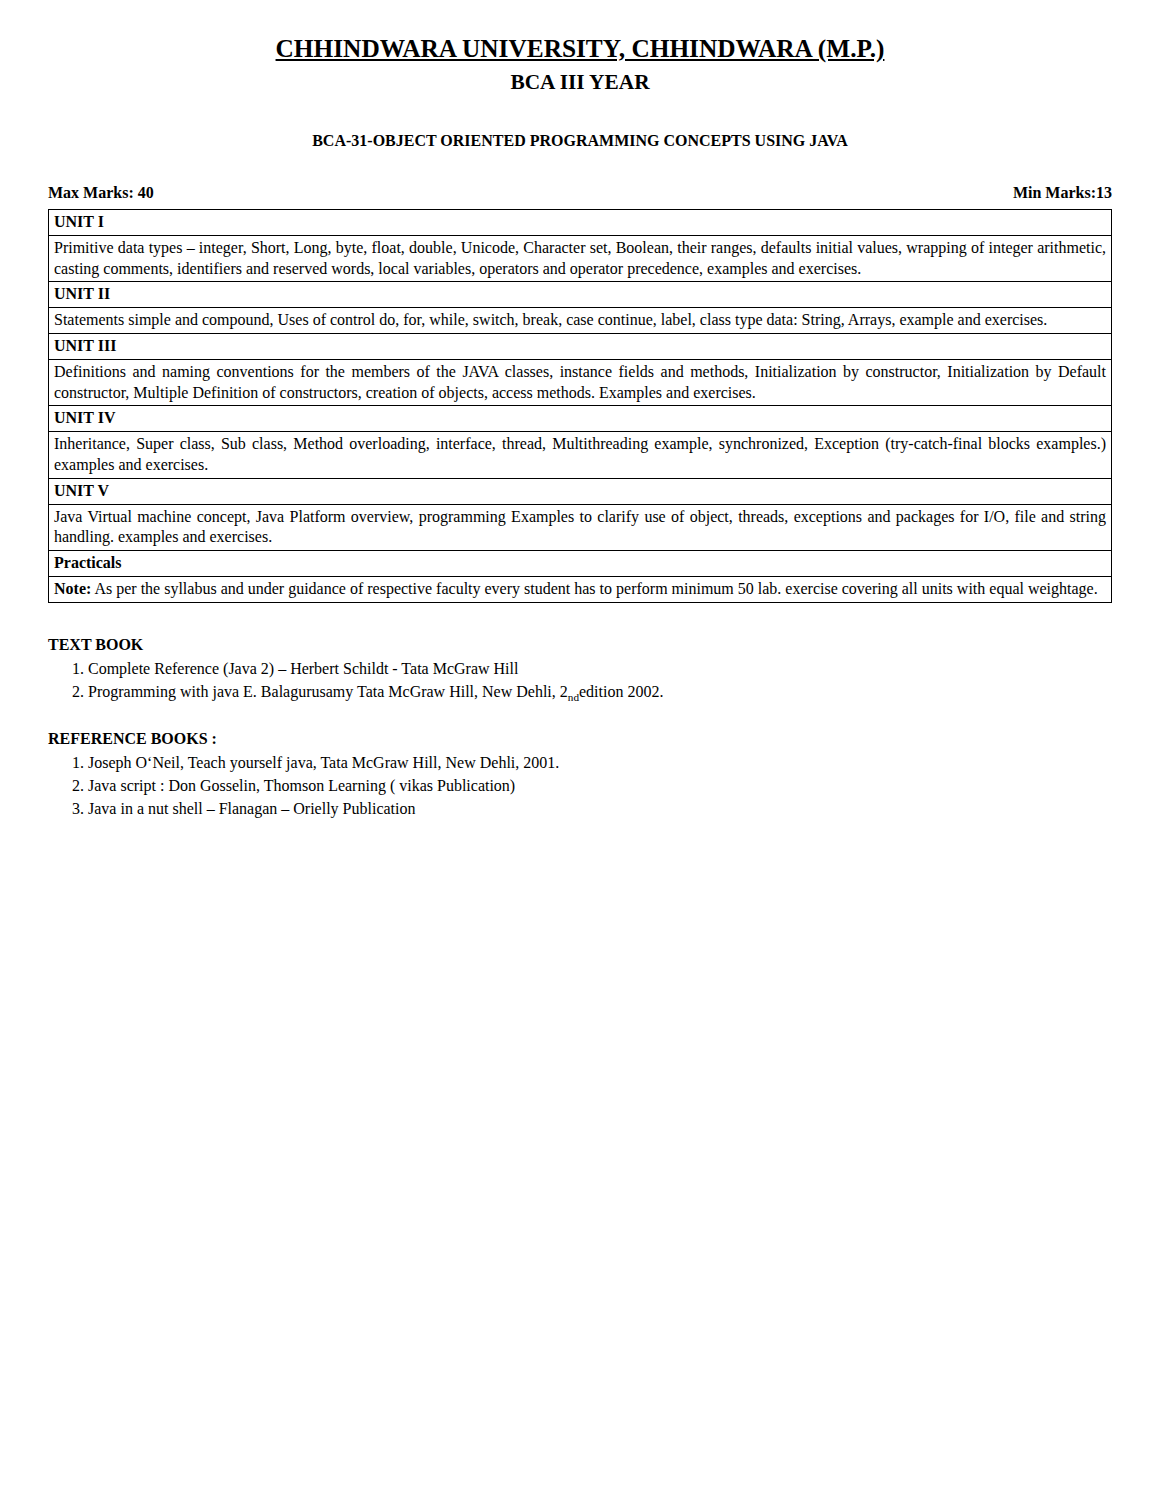CHHINDWARA UNIVERSITY, CHHINDWARA (M.P.)
BCA III YEAR
BCA-31-OBJECT ORIENTED PROGRAMMING CONCEPTS USING JAVA
Max Marks: 40 Min Marks:13
| UNIT I |
| Primitive data types – integer, Short, Long, byte, float, double, Unicode, Character set, Boolean, their ranges, defaults initial values, wrapping of integer arithmetic, casting comments, identifiers and reserved words, local variables, operators and operator precedence, examples and exercises. |
| UNIT II |
| Statements simple and compound, Uses of control do, for, while, switch, break, case continue, label, class type data: String, Arrays, example and exercises. |
| UNIT III |
| Definitions and naming conventions for the members of the JAVA classes, instance fields and methods, Initialization by constructor, Initialization by Default constructor, Multiple Definition of constructors, creation of objects, access methods. Examples and exercises. |
| UNIT IV |
| Inheritance, Super class, Sub class, Method overloading, interface, thread, Multithreading example, synchronized, Exception (try-catch-final blocks examples.) examples and exercises. |
| UNIT V |
| Java Virtual machine concept, Java Platform overview, programming Examples to clarify use of object, threads, exceptions and packages for I/O, file and string handling. examples and exercises. |
| Practicals |
| Note: As per the syllabus and under guidance of respective faculty every student has to perform minimum 50 lab. exercise covering all units with equal weightage. |
TEXT BOOK
Complete Reference (Java 2) – Herbert Schildt - Tata McGraw Hill
Programming with java E. Balagurusamy Tata McGraw Hill, New Dehli, 2ndedition 2002.
REFERENCE BOOKS :
Joseph O‘Neil, Teach yourself java, Tata McGraw Hill, New Dehli, 2001.
Java script : Don Gosselin, Thomson Learning ( vikas Publication)
Java in a nut shell – Flanagan – Orielly Publication